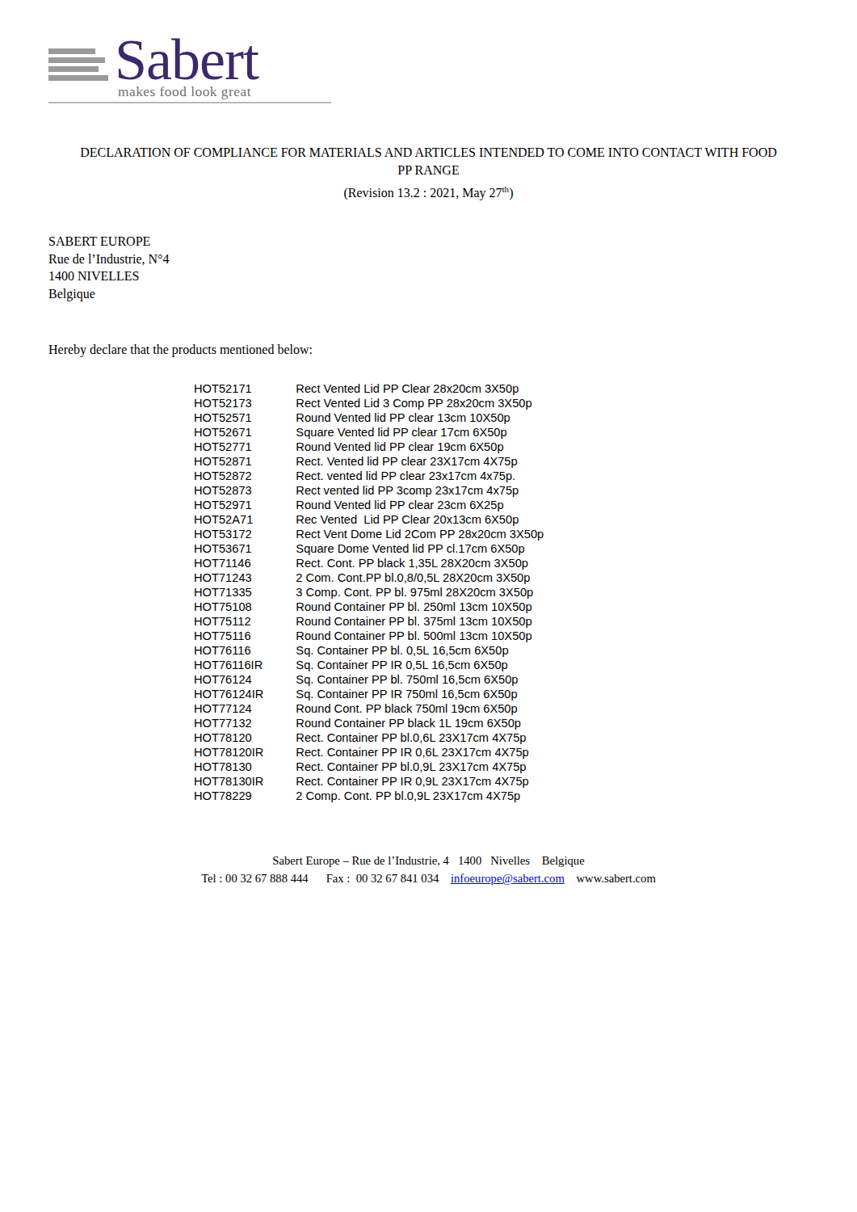Sabert
makes food look great
Declaration of compliance for materials and articles intended to come into contact with food
PP Range
(Revision 13.2 : 2021, May 27th)
SABERT EUROPE
Rue de l’Industrie, N°4
1400 NIVELLES
Belgique
Hereby declare that the products mentioned below:
| HOT52171 | Rect Vented Lid PP Clear 28x20cm 3X50p |
| HOT52173 | Rect Vented Lid 3 Comp PP 28x20cm 3X50p |
| HOT52571 | Round Vented lid PP clear 13cm 10X50p |
| HOT52671 | Square Vented lid PP clear 17cm 6X50p |
| HOT52771 | Round Vented lid PP clear 19cm 6X50p |
| HOT52871 | Rect. Vented lid PP clear 23X17cm 4X75p |
| HOT52872 | Rect. vented lid PP clear 23x17cm 4x75p. |
| HOT52873 | Rect vented lid PP 3comp 23x17cm 4x75p |
| HOT52971 | Round Vented lid PP clear 23cm 6X25p |
| HOT52A71 | Rec Vented Lid PP Clear 20x13cm 6X50p |
| HOT53172 | Rect Vent Dome Lid 2Com PP 28x20cm 3X50p |
| HOT53671 | Square Dome Vented lid PP cl.17cm 6X50p |
| HOT71146 | Rect. Cont. PP black 1,35L 28X20cm 3X50p |
| HOT71243 | 2 Com. Cont.PP bl.0,8/0,5L 28X20cm 3X50p |
| HOT71335 | 3 Comp. Cont. PP bl. 975ml 28X20cm 3X50p |
| HOT75108 | Round Container PP bl. 250ml 13cm 10X50p |
| HOT75112 | Round Container PP bl. 375ml 13cm 10X50p |
| HOT75116 | Round Container PP bl. 500ml 13cm 10X50p |
| HOT76116 | Sq. Container PP bl. 0,5L 16,5cm 6X50p |
| HOT76116IR | Sq. Container PP IR 0,5L 16,5cm 6X50p |
| HOT76124 | Sq. Container PP bl. 750ml 16,5cm 6X50p |
| HOT76124IR | Sq. Container PP IR 750ml 16,5cm 6X50p |
| HOT77124 | Round Cont. PP black 750ml 19cm 6X50p |
| HOT77132 | Round Container PP black 1L 19cm 6X50p |
| HOT78120 | Rect. Container PP bl.0,6L 23X17cm 4X75p |
| HOT78120IR | Rect. Container PP IR 0,6L 23X17cm 4X75p |
| HOT78130 | Rect. Container PP bl.0,9L 23X17cm 4X75p |
| HOT78130IR | Rect. Container PP IR 0,9L 23X17cm 4X75p |
| HOT78229 | 2 Comp. Cont. PP bl.0,9L 23X17cm 4X75p |
Sabert Europe – Rue de l’Industrie, 4 1400 Nivelles Belgique
Tel : 00 32 67 888 444 Fax : 00 32 67 841 034 infoeurope@sabert.com www.sabert.com